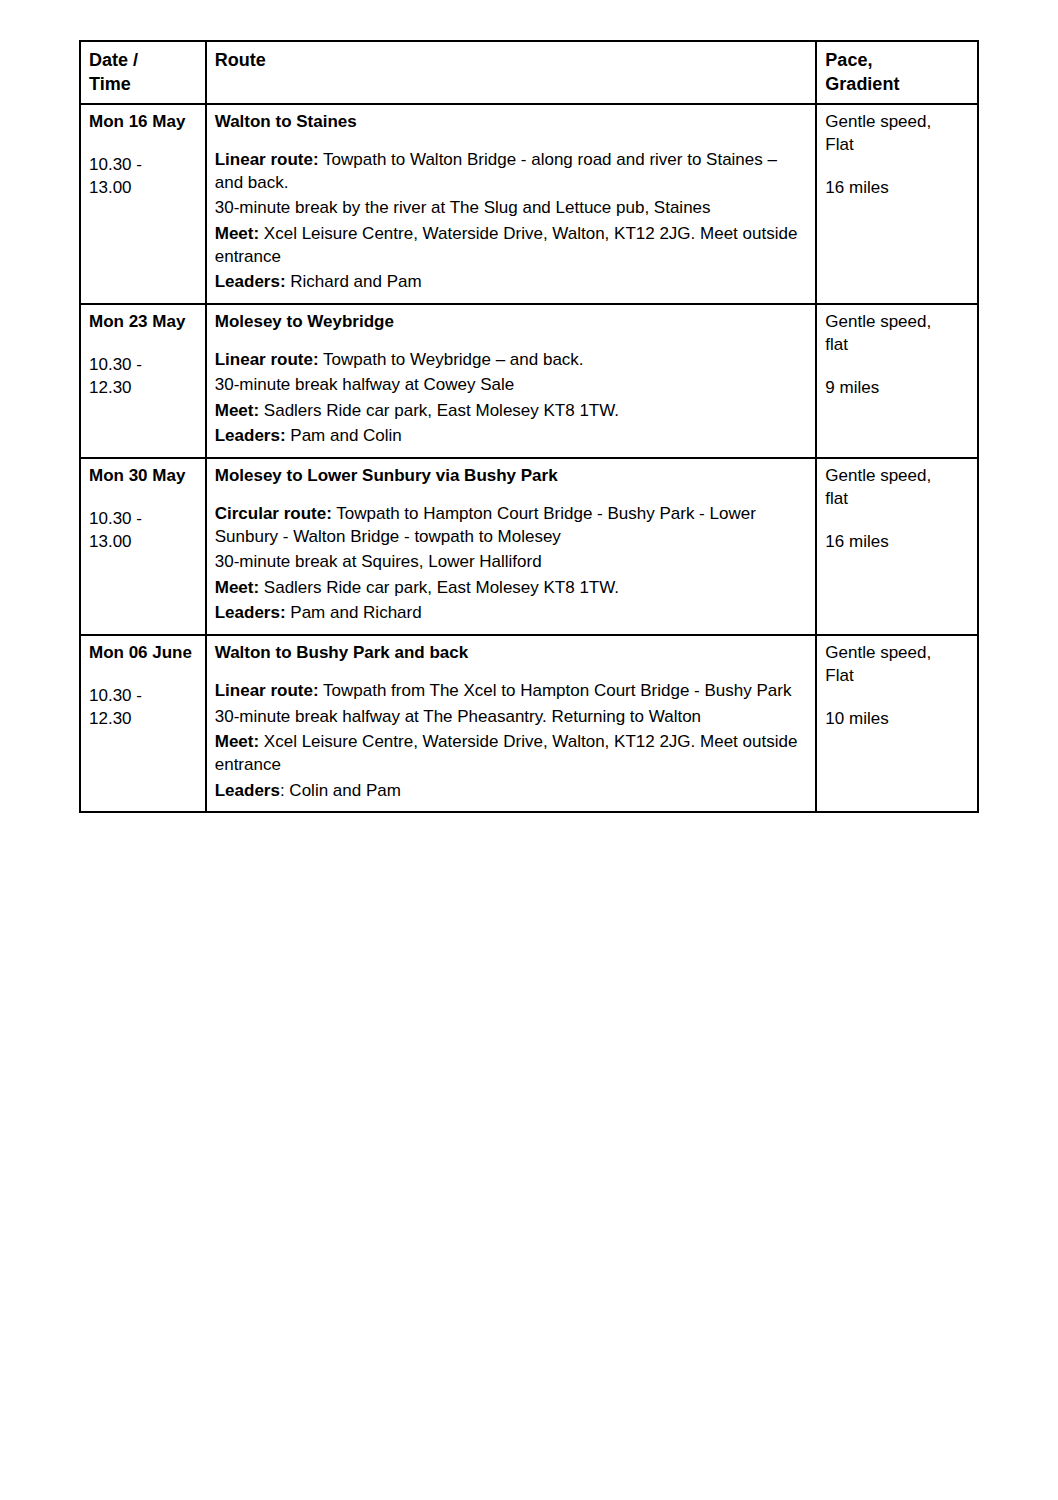| Date / Time | Route | Pace, Gradient |
| --- | --- | --- |
| Mon 16 May 10.30 - 13.00 | Walton to Staines Linear route: Towpath to Walton Bridge - along road and river to Staines – and back. 30-minute break by the river at The Slug and Lettuce pub, Staines Meet: Xcel Leisure Centre, Waterside Drive, Walton, KT12 2JG. Meet outside entrance Leaders: Richard and Pam | Gentle speed, Flat 16 miles |
| Mon 23 May 10.30 - 12.30 | Molesey to Weybridge Linear route: Towpath to Weybridge – and back. 30-minute break halfway at Cowey Sale Meet: Sadlers Ride car park, East Molesey KT8 1TW. Leaders: Pam and Colin | Gentle speed, flat 9 miles |
| Mon 30 May 10.30 - 13.00 | Molesey to Lower Sunbury via Bushy Park Circular route: Towpath to Hampton Court Bridge - Bushy Park - Lower Sunbury - Walton Bridge - towpath to Molesey 30-minute break at Squires, Lower Halliford Meet: Sadlers Ride car park, East Molesey KT8 1TW. Leaders: Pam and Richard | Gentle speed, flat 16 miles |
| Mon 06 June 10.30 - 12.30 | Walton to Bushy Park and back Linear route: Towpath from The Xcel to Hampton Court Bridge - Bushy Park 30-minute break halfway at The Pheasantry. Returning to Walton Meet: Xcel Leisure Centre, Waterside Drive, Walton, KT12 2JG. Meet outside entrance Leaders : Colin and Pam | Gentle speed, Flat 10 miles |